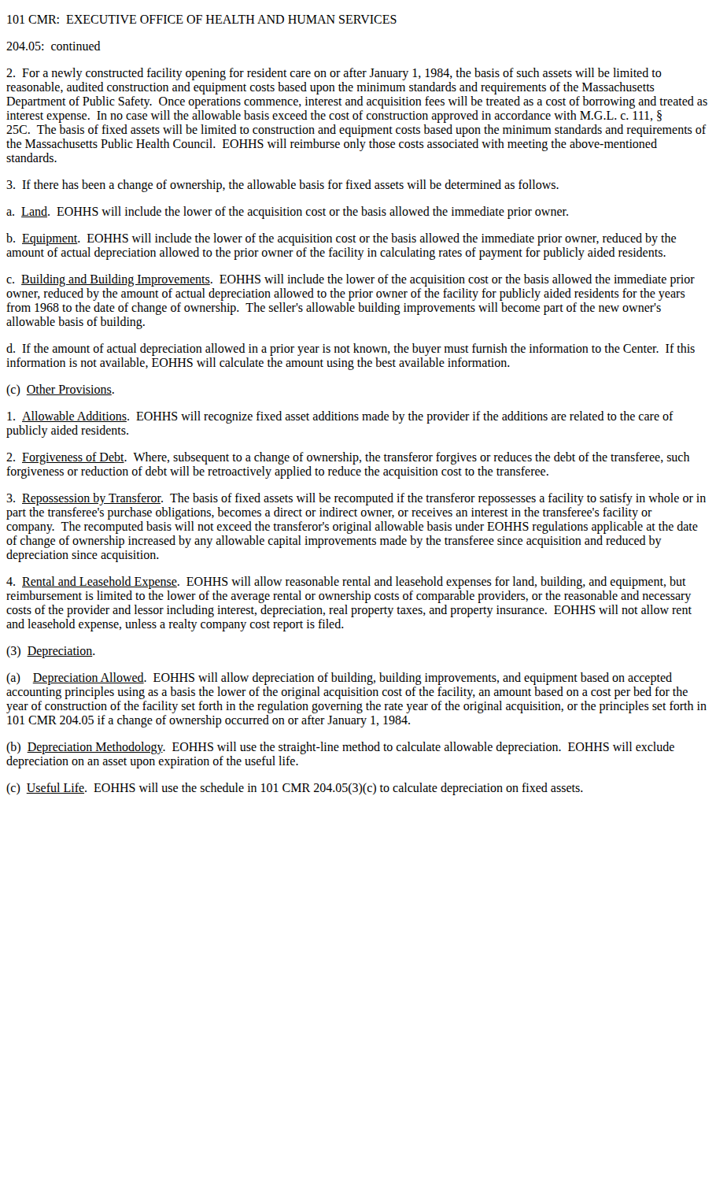101 CMR: EXECUTIVE OFFICE OF HEALTH AND HUMAN SERVICES
204.05: continued
2. For a newly constructed facility opening for resident care on or after January 1, 1984, the basis of such assets will be limited to reasonable, audited construction and equipment costs based upon the minimum standards and requirements of the Massachusetts Department of Public Safety. Once operations commence, interest and acquisition fees will be treated as a cost of borrowing and treated as interest expense. In no case will the allowable basis exceed the cost of construction approved in accordance with M.G.L. c. 111, § 25C. The basis of fixed assets will be limited to construction and equipment costs based upon the minimum standards and requirements of the Massachusetts Public Health Council. EOHHS will reimburse only those costs associated with meeting the above-mentioned standards.
3. If there has been a change of ownership, the allowable basis for fixed assets will be determined as follows.
a. Land. EOHHS will include the lower of the acquisition cost or the basis allowed the immediate prior owner.
b. Equipment. EOHHS will include the lower of the acquisition cost or the basis allowed the immediate prior owner, reduced by the amount of actual depreciation allowed to the prior owner of the facility in calculating rates of payment for publicly aided residents.
c. Building and Building Improvements. EOHHS will include the lower of the acquisition cost or the basis allowed the immediate prior owner, reduced by the amount of actual depreciation allowed to the prior owner of the facility for publicly aided residents for the years from 1968 to the date of change of ownership. The seller's allowable building improvements will become part of the new owner's allowable basis of building.
d. If the amount of actual depreciation allowed in a prior year is not known, the buyer must furnish the information to the Center. If this information is not available, EOHHS will calculate the amount using the best available information.
(c) Other Provisions.
1. Allowable Additions. EOHHS will recognize fixed asset additions made by the provider if the additions are related to the care of publicly aided residents.
2. Forgiveness of Debt. Where, subsequent to a change of ownership, the transferor forgives or reduces the debt of the transferee, such forgiveness or reduction of debt will be retroactively applied to reduce the acquisition cost to the transferee.
3. Repossession by Transferor. The basis of fixed assets will be recomputed if the transferor repossesses a facility to satisfy in whole or in part the transferee's purchase obligations, becomes a direct or indirect owner, or receives an interest in the transferee's facility or company. The recomputed basis will not exceed the transferor's original allowable basis under EOHHS regulations applicable at the date of change of ownership increased by any allowable capital improvements made by the transferee since acquisition and reduced by depreciation since acquisition.
4. Rental and Leasehold Expense. EOHHS will allow reasonable rental and leasehold expenses for land, building, and equipment, but reimbursement is limited to the lower of the average rental or ownership costs of comparable providers, or the reasonable and necessary costs of the provider and lessor including interest, depreciation, real property taxes, and property insurance. EOHHS will not allow rent and leasehold expense, unless a realty company cost report is filed.
(3) Depreciation.
(a) Depreciation Allowed. EOHHS will allow depreciation of building, building improvements, and equipment based on accepted accounting principles using as a basis the lower of the original acquisition cost of the facility, an amount based on a cost per bed for the year of construction of the facility set forth in the regulation governing the rate year of the original acquisition, or the principles set forth in 101 CMR 204.05 if a change of ownership occurred on or after January 1, 1984.
(b) Depreciation Methodology. EOHHS will use the straight-line method to calculate allowable depreciation. EOHHS will exclude depreciation on an asset upon expiration of the useful life.
(c) Useful Life. EOHHS will use the schedule in 101 CMR 204.05(3)(c) to calculate depreciation on fixed assets.